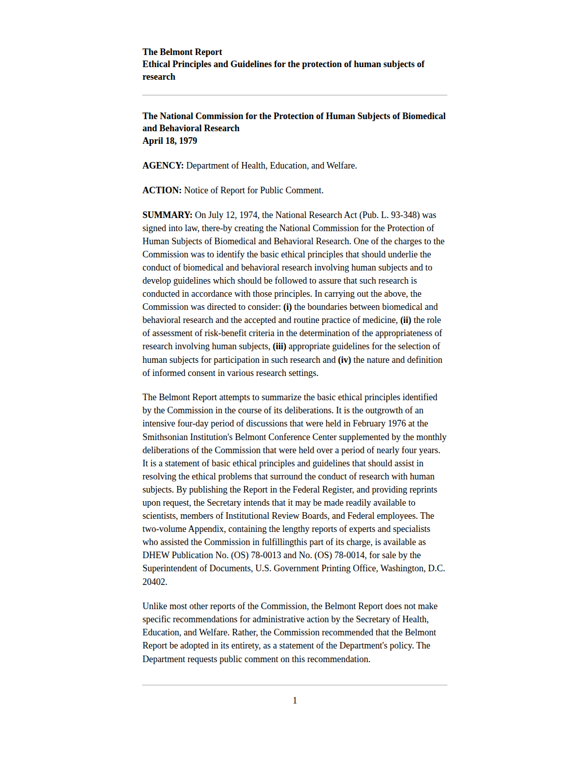The Belmont Report
Ethical Principles and Guidelines for the protection of human subjects of research
The National Commission for the Protection of Human Subjects of Biomedical and Behavioral Research
April 18, 1979
AGENCY: Department of Health, Education, and Welfare.
ACTION: Notice of Report for Public Comment.
SUMMARY: On July 12, 1974, the National Research Act (Pub. L. 93-348) was signed into law, there-by creating the National Commission for the Protection of Human Subjects of Biomedical and Behavioral Research. One of the charges to the Commission was to identify the basic ethical principles that should underlie the conduct of biomedical and behavioral research involving human subjects and to develop guidelines which should be followed to assure that such research is conducted in accordance with those principles. In carrying out the above, the Commission was directed to consider: (i) the boundaries between biomedical and behavioral research and the accepted and routine practice of medicine, (ii) the role of assessment of risk-benefit criteria in the determination of the appropriateness of research involving human subjects, (iii) appropriate guidelines for the selection of human subjects for participation in such research and (iv) the nature and definition of informed consent in various research settings.
The Belmont Report attempts to summarize the basic ethical principles identified by the Commission in the course of its deliberations. It is the outgrowth of an intensive four-day period of discussions that were held in February 1976 at the Smithsonian Institution's Belmont Conference Center supplemented by the monthly deliberations of the Commission that were held over a period of nearly four years. It is a statement of basic ethical principles and guidelines that should assist in resolving the ethical problems that surround the conduct of research with human subjects. By publishing the Report in the Federal Register, and providing reprints upon request, the Secretary intends that it may be made readily available to scientists, members of Institutional Review Boards, and Federal employees. The two-volume Appendix, containing the lengthy reports of experts and specialists who assisted the Commission in fulfillingthis part of its charge, is available as DHEW Publication No. (OS) 78-0013 and No. (OS) 78-0014, for sale by the Superintendent of Documents, U.S. Government Printing Office, Washington, D.C. 20402.
Unlike most other reports of the Commission, the Belmont Report does not make specific recommendations for administrative action by the Secretary of Health, Education, and Welfare. Rather, the Commission recommended that the Belmont Report be adopted in its entirety, as a statement of the Department's policy. The Department requests public comment on this recommendation.
1